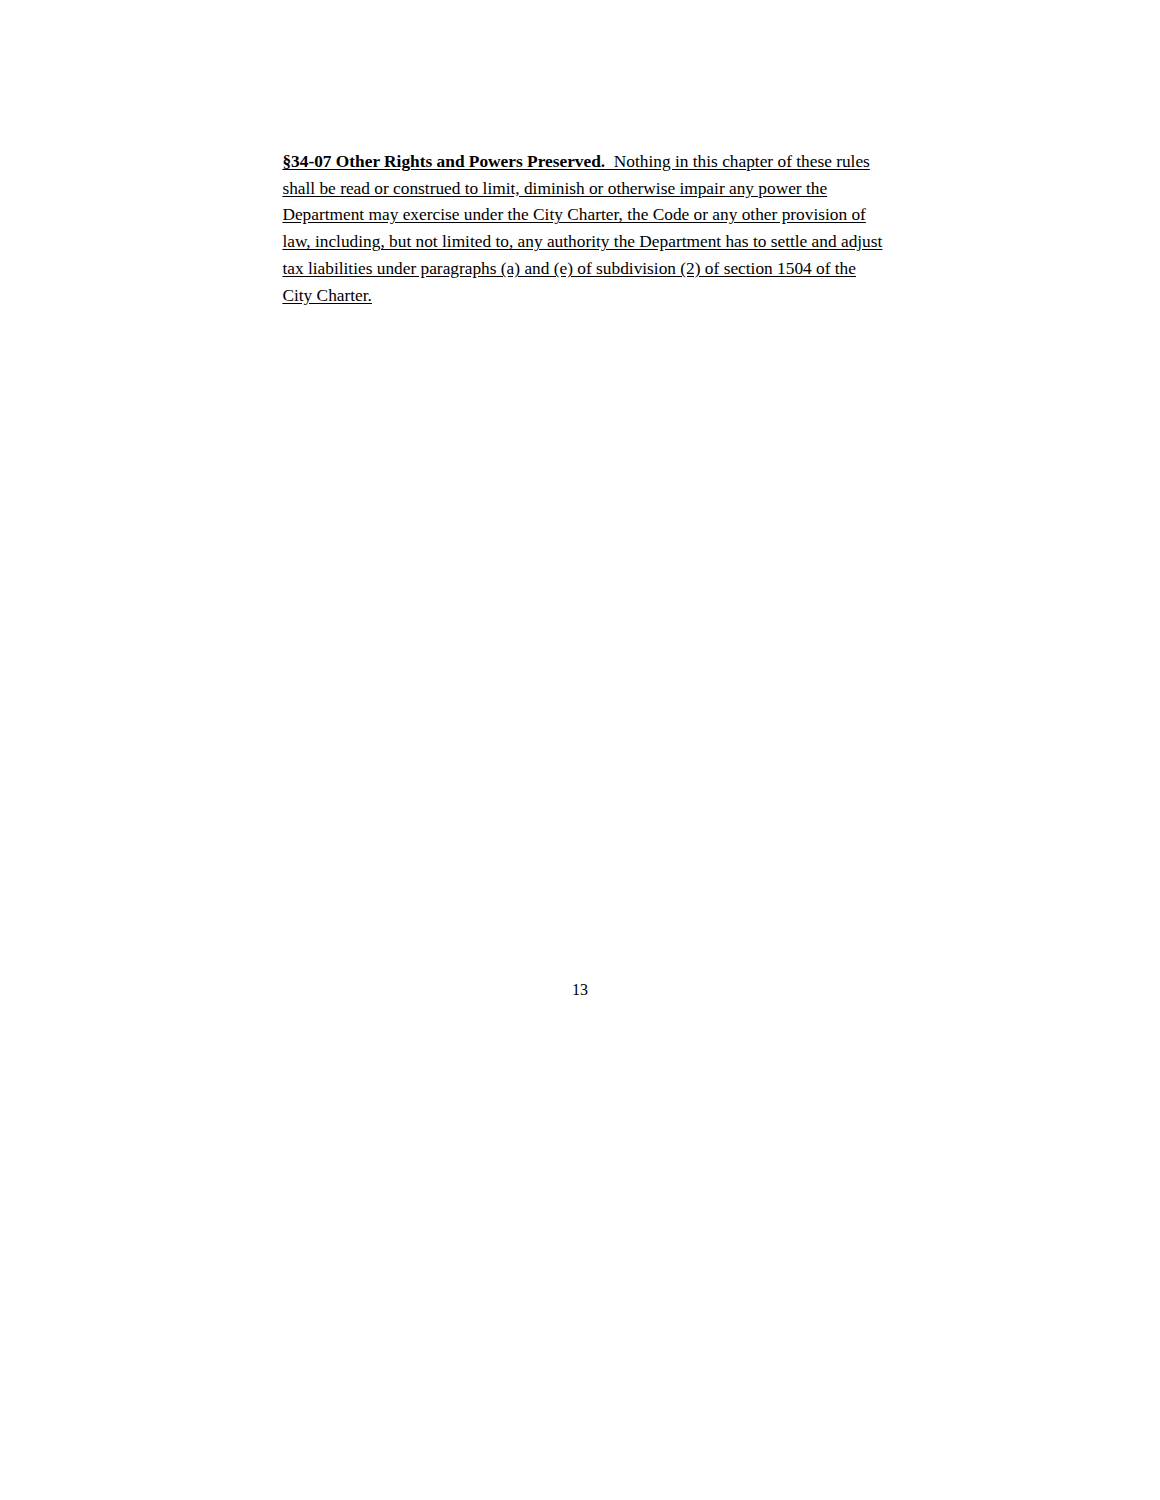§34-07 Other Rights and Powers Preserved. Nothing in this chapter of these rules shall be read or construed to limit, diminish or otherwise impair any power the Department may exercise under the City Charter, the Code or any other provision of law, including, but not limited to, any authority the Department has to settle and adjust tax liabilities under paragraphs (a) and (e) of subdivision (2) of section 1504 of the City Charter.
13